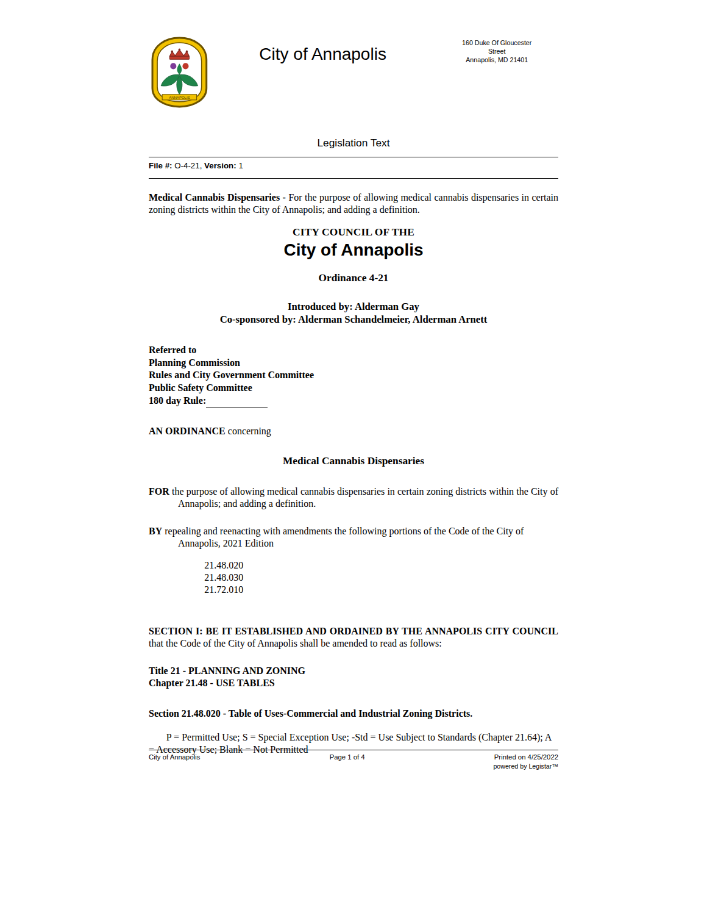ANNAPOLIS
City of Annapolis
160 Duke Of Gloucester
Street
Annapolis, MD 21401
Legislation Text
File #: O-4-21, Version: 1
Medical Cannabis Dispensaries - For the purpose of allowing medical cannabis dispensaries in certain zoning districts within the City of Annapolis; and adding a definition.
CITY COUNCIL OF THE
City of Annapolis
Ordinance 4-21
Introduced by: Alderman Gay
Co-sponsored by: Alderman Schandelmeier, Alderman Arnett
Referred to
Planning Commission
Rules and City Government Committee
Public Safety Committee
180 day Rule:
AN ORDINANCE concerning
Medical Cannabis Dispensaries
FOR the purpose of allowing medical cannabis dispensaries in certain zoning districts within the City of Annapolis; and adding a definition.
BY repealing and reenacting with amendments the following portions of the Code of the City of Annapolis, 2021 Edition
21.48.020
21.48.030
21.72.010
SECTION I: BE IT ESTABLISHED AND ORDAINED BY THE ANNAPOLIS CITY COUNCIL that the Code of the City of Annapolis shall be amended to read as follows:
Title 21 - PLANNING AND ZONING
Chapter 21.48 - USE TABLES
Section 21.48.020 - Table of Uses-Commercial and Industrial Zoning Districts.
P = Permitted Use; S = Special Exception Use; -Std = Use Subject to Standards (Chapter 21.64); A = Accessory Use; Blank = Not Permitted
City of Annapolis
Page 1 of 4
Printed on 4/25/2022
powered by Legistar™